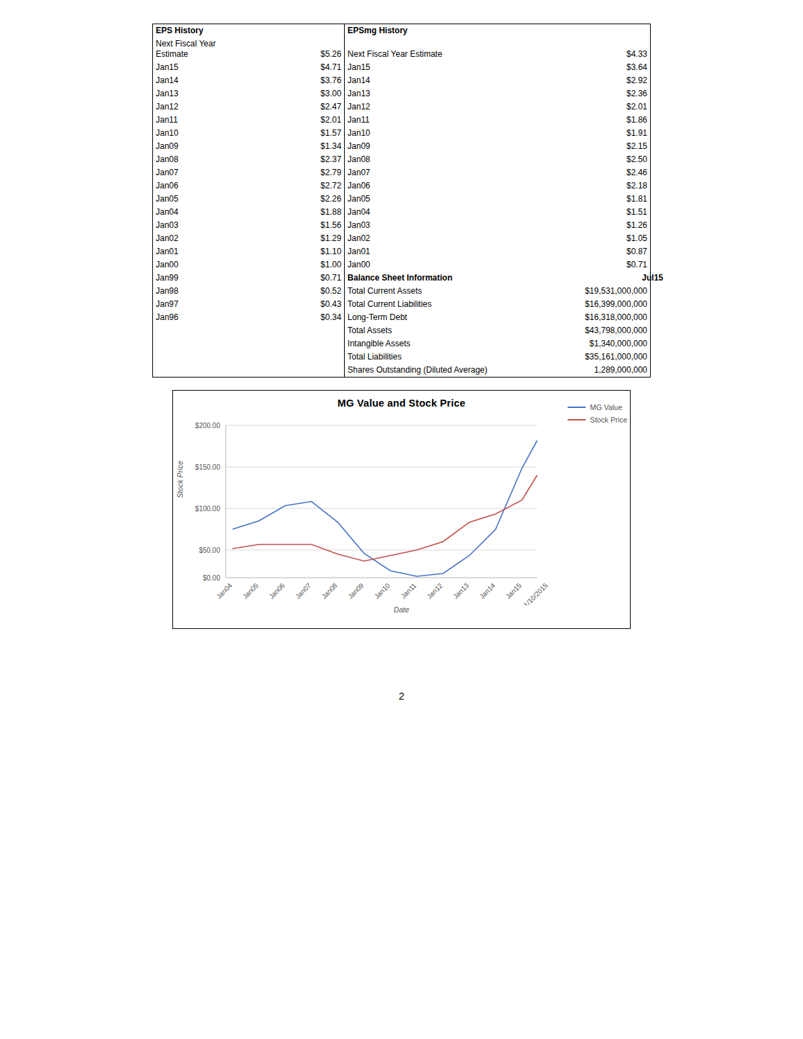| EPS History | | EPSmg History | |
| Next Fiscal Year Estimate | $5.26 | Next Fiscal Year Estimate | $4.33 |
| Jan15 | $4.71 | Jan15 | $3.64 |
| Jan14 | $3.76 | Jan14 | $2.92 |
| Jan13 | $3.00 | Jan13 | $2.36 |
| Jan12 | $2.47 | Jan12 | $2.01 |
| Jan11 | $2.01 | Jan11 | $1.86 |
| Jan10 | $1.57 | Jan10 | $1.91 |
| Jan09 | $1.34 | Jan09 | $2.15 |
| Jan08 | $2.37 | Jan08 | $2.50 |
| Jan07 | $2.79 | Jan07 | $2.46 |
| Jan06 | $2.72 | Jan06 | $2.18 |
| Jan05 | $2.26 | Jan05 | $1.81 |
| Jan04 | $1.88 | Jan04 | $1.51 |
| Jan03 | $1.56 | Jan03 | $1.26 |
| Jan02 | $1.29 | Jan02 | $1.05 |
| Jan01 | $1.10 | Jan01 | $0.87 |
| Jan00 | $1.00 | Jan00 | $0.71 |
| Jan99 | $0.71 | Balance Sheet Information | Jul15 |
| Jan98 | $0.52 | Total Current Assets | $19,531,000,000 |
| Jan97 | $0.43 | Total Current Liabilities | $16,399,000,000 |
| Jan96 | $0.34 | Long-Term Debt | $16,318,000,000 |
| | | Total Assets | $43,798,000,000 |
| | | Intangible Assets | $1,340,000,000 |
| | | Total Liabilities | $35,161,000,000 |
| | | Shares Outstanding (Diluted Average) | 1,289,000,000 |
MG Value and Stock Price
MG Value
Stock Price
$200.00 $150.00 $100.00 $50.00 $0.00 Jan04 Jan05 Jan06 Jan07 Jan08 Jan09 Jan10 Jan11 Jan12 Jan13 Jan14 Jan15 11/10/2015
Stock Price
Date
2